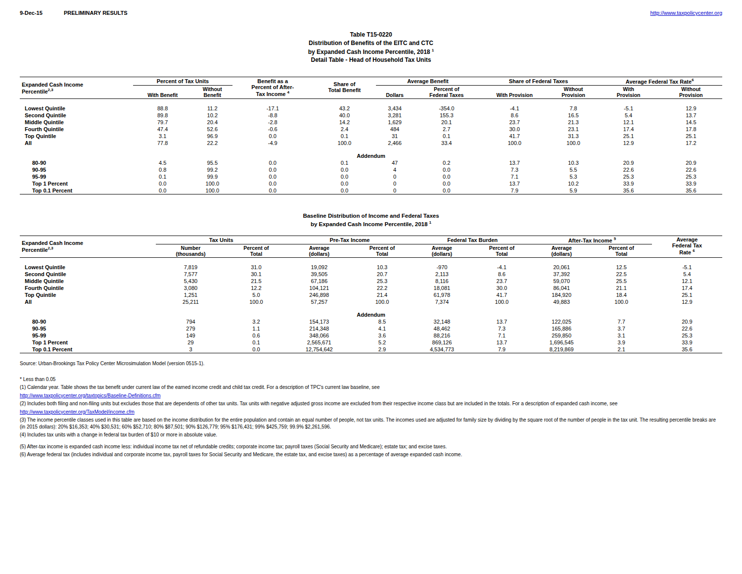9-Dec-15 PRELIMINARY RESULTS
http://www.taxpolicycenter.org
Table T15-0220
Distribution of Benefits of the EITC and CTC
by Expanded Cash Income Percentile, 2018 1
Detail Table - Head of Household Tax Units
| Expanded Cash Income Percentile 2,3 | Percent of Tax Units | Benefit as a Percent of After- Tax Income 4 | Share of Total Benefit | Average Benefit | Share of Federal Taxes | Average Federal Tax Rate 6 |
| --- | --- | --- | --- | --- | --- | --- |
| With Benefit | Without Benefit | Dollars | Percent of Federal Taxes | With Provision | Without Provision | With Provision | Without Provision |
| Lowest Quintile | 88.8 | 11.2 | -17.1 | 43.2 | 3,434 | -354.0 | -4.1 | 7.8 | -5.1 | 12.9 |
| Second Quintile | 89.8 | 10.2 | -8.8 | 40.0 | 3,281 | 155.3 | 8.6 | 16.5 | 5.4 | 13.7 |
| Middle Quintile | 79.7 | 20.4 | -2.8 | 14.2 | 1,629 | 20.1 | 23.7 | 21.3 | 12.1 | 14.5 |
| Fourth Quintile | 47.4 | 52.6 | -0.6 | 2.4 | 484 | 2.7 | 30.0 | 23.1 | 17.4 | 17.8 |
| Top Quintile | 3.1 | 96.9 | 0.0 | 0.1 | 31 | 0.1 | 41.7 | 31.3 | 25.1 | 25.1 |
| All | 77.8 | 22.2 | -4.9 | 100.0 | 2,466 | 33.4 | 100.0 | 100.0 | 12.9 | 17.2 |
| Addendum |
| 80-90 | 4.5 | 95.5 | 0.0 | 0.1 | 47 | 0.2 | 13.7 | 10.3 | 20.9 | 20.9 |
| 90-95 | 0.8 | 99.2 | 0.0 | 0.0 | 4 | 0.0 | 7.3 | 5.5 | 22.6 | 22.6 |
| 95-99 | 0.1 | 99.9 | 0.0 | 0.0 | 0 | 0.0 | 7.1 | 5.3 | 25.3 | 25.3 |
| Top 1 Percent | 0.0 | 100.0 | 0.0 | 0.0 | 0 | 0.0 | 13.7 | 10.2 | 33.9 | 33.9 |
| Top 0.1 Percent | 0.0 | 100.0 | 0.0 | 0.0 | 0 | 0.0 | 7.9 | 5.9 | 35.6 | 35.6 |
Baseline Distribution of Income and Federal Taxes
by Expanded Cash Income Percentile, 2018 1
| Expanded Cash Income Percentile 2,3 | Tax Units | Pre-Tax Income | Federal Tax Burden | After-Tax Income 5 | Average Federal Tax Rate 6 |
| --- | --- | --- | --- | --- | --- |
| Number (thousands) | Percent of Total | Average (dollars) | Percent of Total | Average (dollars) | Percent of Total | Average (dollars) | Percent of Total |
| Lowest Quintile | 7,819 | 31.0 | 19,092 | 10.3 | -970 | -4.1 | 20,061 | 12.5 | -5.1 |
| Second Quintile | 7,577 | 30.1 | 39,505 | 20.7 | 2,113 | 8.6 | 37,392 | 22.5 | 5.4 |
| Middle Quintile | 5,430 | 21.5 | 67,186 | 25.3 | 8,116 | 23.7 | 59,070 | 25.5 | 12.1 |
| Fourth Quintile | 3,080 | 12.2 | 104,121 | 22.2 | 18,081 | 30.0 | 86,041 | 21.1 | 17.4 |
| Top Quintile | 1,251 | 5.0 | 246,898 | 21.4 | 61,978 | 41.7 | 184,920 | 18.4 | 25.1 |
| All | 25,211 | 100.0 | 57,257 | 100.0 | 7,374 | 100.0 | 49,883 | 100.0 | 12.9 |
| Addendum |
| 80-90 | 794 | 3.2 | 154,173 | 8.5 | 32,148 | 13.7 | 122,025 | 7.7 | 20.9 |
| 90-95 | 279 | 1.1 | 214,348 | 4.1 | 48,462 | 7.3 | 165,886 | 3.7 | 22.6 |
| 95-99 | 149 | 0.6 | 348,066 | 3.6 | 88,216 | 7.1 | 259,850 | 3.1 | 25.3 |
| Top 1 Percent | 29 | 0.1 | 2,565,671 | 5.2 | 869,126 | 13.7 | 1,696,545 | 3.9 | 33.9 |
| Top 0.1 Percent | 3 | 0.0 | 12,754,642 | 2.9 | 4,534,773 | 7.9 | 8,219,869 | 2.1 | 35.6 |
Source: Urban-Brookings Tax Policy Center Microsimulation Model (version 0515-1).
* Less than 0.05
(1) Calendar year. Table shows the tax benefit under current law of the earned income credit and child tax credit. For a description of TPC's current law baseline, see
http://www.taxpolicycenter.org/taxtopics/Baseline-Definitions.cfm
(2) Includes both filing and non-filing units but excludes those that are dependents of other tax units. Tax units with negative adjusted gross income are excluded from their respective income class but are included in the totals. For a description of expanded cash income, see
http://www.taxpolicycenter.org/TaxModel/income.cfm
(3) The income percentile classes used in this table are based on the income distribution for the entire population and contain an equal number of people, not tax units. The incomes used are adjusted for family size by dividing by the square root of the number of people in the tax unit. The resulting percentile breaks are (in 2015 dollars): 20% $16,353; 40% $30,531; 60% $52,710; 80% $87,501; 90% $126,779; 95% $176,431; 99% $425,759; 99.9% $2,261,596.
(4) Includes tax units with a change in federal tax burden of $10 or more in absolute value.
(5) After-tax income is expanded cash income less: individual income tax net of refundable credits; corporate income tax; payroll taxes (Social Security and Medicare); estate tax; and excise taxes.
(6) Average federal tax (includes individual and corporate income tax, payroll taxes for Social Security and Medicare, the estate tax, and excise taxes) as a percentage of average expanded cash income.